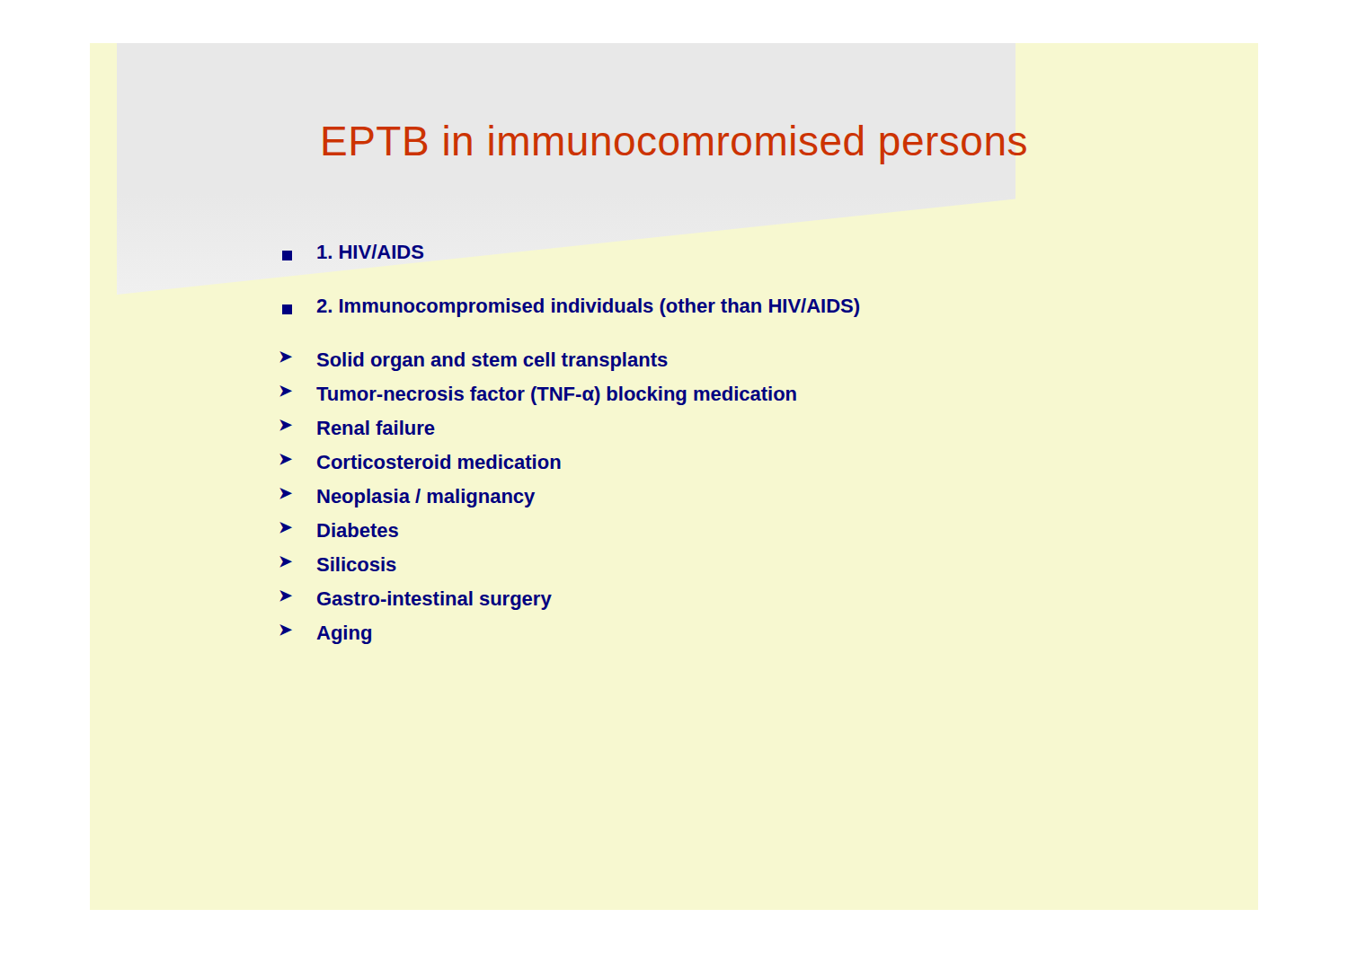EPTB in immunocomromised persons
1. HIV/AIDS
2. Immunocompromised individuals (other than HIV/AIDS)
Solid organ and stem cell transplants
Tumor-necrosis factor (TNF-α) blocking medication
Renal failure
Corticosteroid medication
Neoplasia / malignancy
Diabetes
Silicosis
Gastro-intestinal surgery
Aging